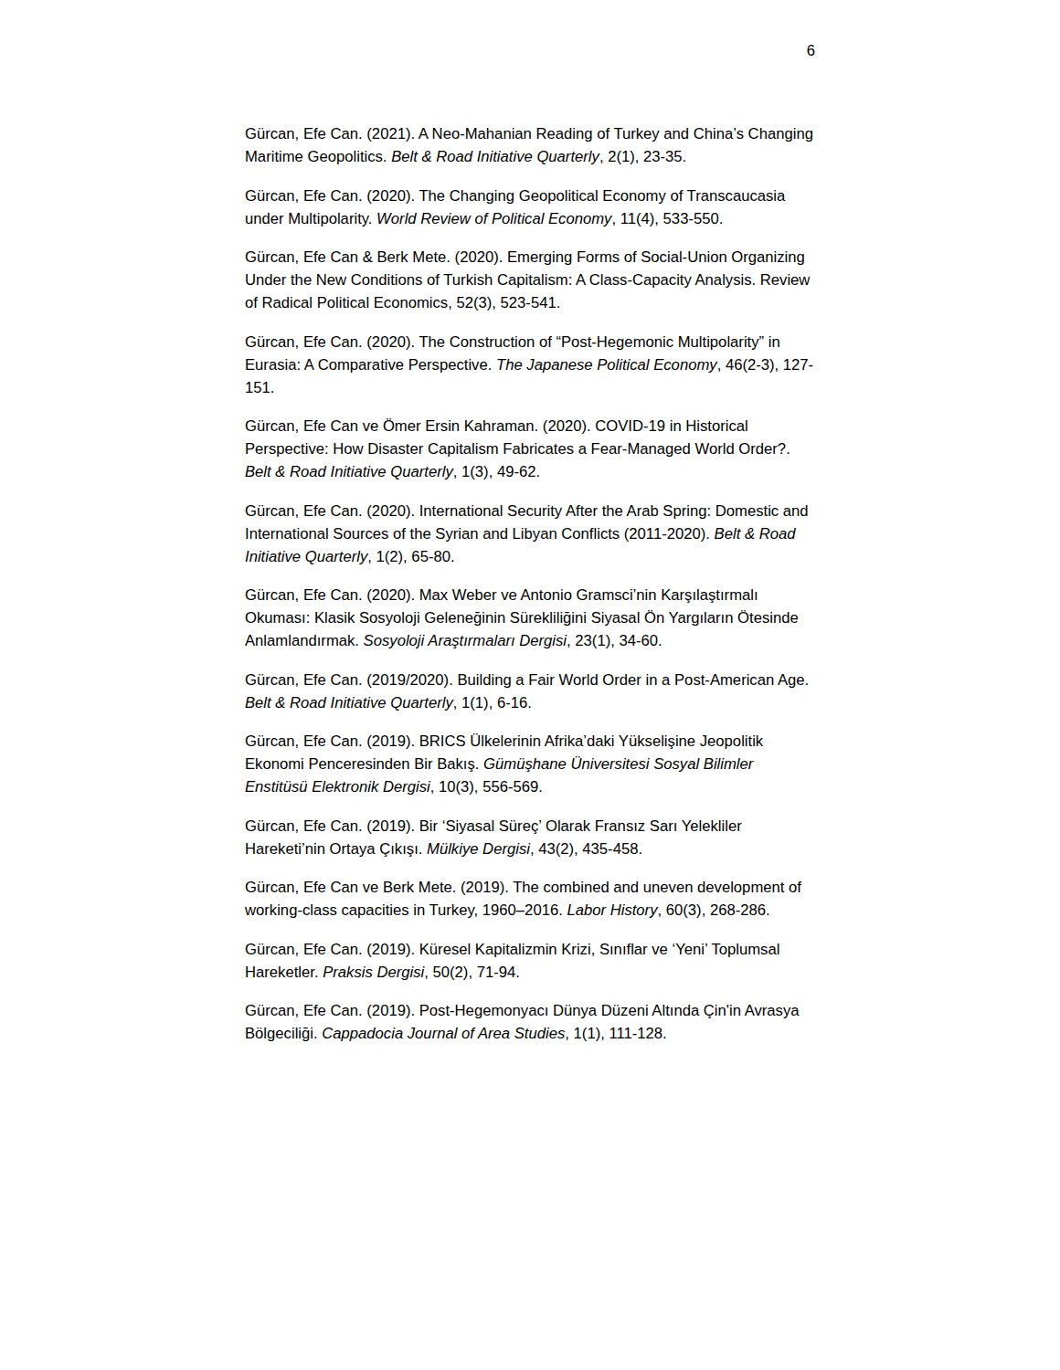6
Gürcan, Efe Can. (2021). A Neo-Mahanian Reading of Turkey and China’s Changing Maritime Geopolitics. Belt & Road Initiative Quarterly, 2(1), 23-35.
Gürcan, Efe Can. (2020). The Changing Geopolitical Economy of Transcaucasia under Multipolarity. World Review of Political Economy, 11(4), 533-550.
Gürcan, Efe Can & Berk Mete. (2020). Emerging Forms of Social-Union Organizing Under the New Conditions of Turkish Capitalism: A Class-Capacity Analysis. Review of Radical Political Economics, 52(3), 523-541.
Gürcan, Efe Can. (2020). The Construction of “Post-Hegemonic Multipolarity” in Eurasia: A Comparative Perspective. The Japanese Political Economy, 46(2-3), 127-151.
Gürcan, Efe Can ve Ömer Ersin Kahraman. (2020). COVID-19 in Historical Perspective: How Disaster Capitalism Fabricates a Fear-Managed World Order?. Belt & Road Initiative Quarterly, 1(3), 49-62.
Gürcan, Efe Can. (2020). International Security After the Arab Spring: Domestic and International Sources of the Syrian and Libyan Conflicts (2011-2020). Belt & Road Initiative Quarterly, 1(2), 65-80.
Gürcan, Efe Can. (2020). Max Weber ve Antonio Gramsci’nin Karşılaştırmalı Okuması: Klasik Sosyoloji Geleneğinin Sürekliliğini Siyasal Ön Yargıların Ötesinde Anlamlandırmak. Sosyoloji Araştırmaları Dergisi, 23(1), 34-60.
Gürcan, Efe Can. (2019/2020). Building a Fair World Order in a Post-American Age. Belt & Road Initiative Quarterly, 1(1), 6-16.
Gürcan, Efe Can. (2019). BRICS Ülkelerinin Afrika’daki Yükselişine Jeopolitik Ekonomi Penceresinden Bir Bakış. Gümüşhane Üniversitesi Sosyal Bilimler Enstitüsü Elektronik Dergisi, 10(3), 556-569.
Gürcan, Efe Can. (2019). Bir ‘Siyasal Süreç’ Olarak Fransız Sarı Yelekliler Hareketi’nin Ortaya Çıkışı. Mülkiye Dergisi, 43(2), 435-458.
Gürcan, Efe Can ve Berk Mete. (2019). The combined and uneven development of working-class capacities in Turkey, 1960–2016. Labor History, 60(3), 268-286.
Gürcan, Efe Can. (2019). Küresel Kapitalizmin Krizi, Sınıflar ve ‘Yeni’ Toplumsal Hareketler. Praksis Dergisi, 50(2), 71-94.
Gürcan, Efe Can. (2019). Post-Hegemonyacı Dünya Düzeni Altında Çin'in Avrasya Bölgeciliği. Cappadocia Journal of Area Studies, 1(1), 111-128.